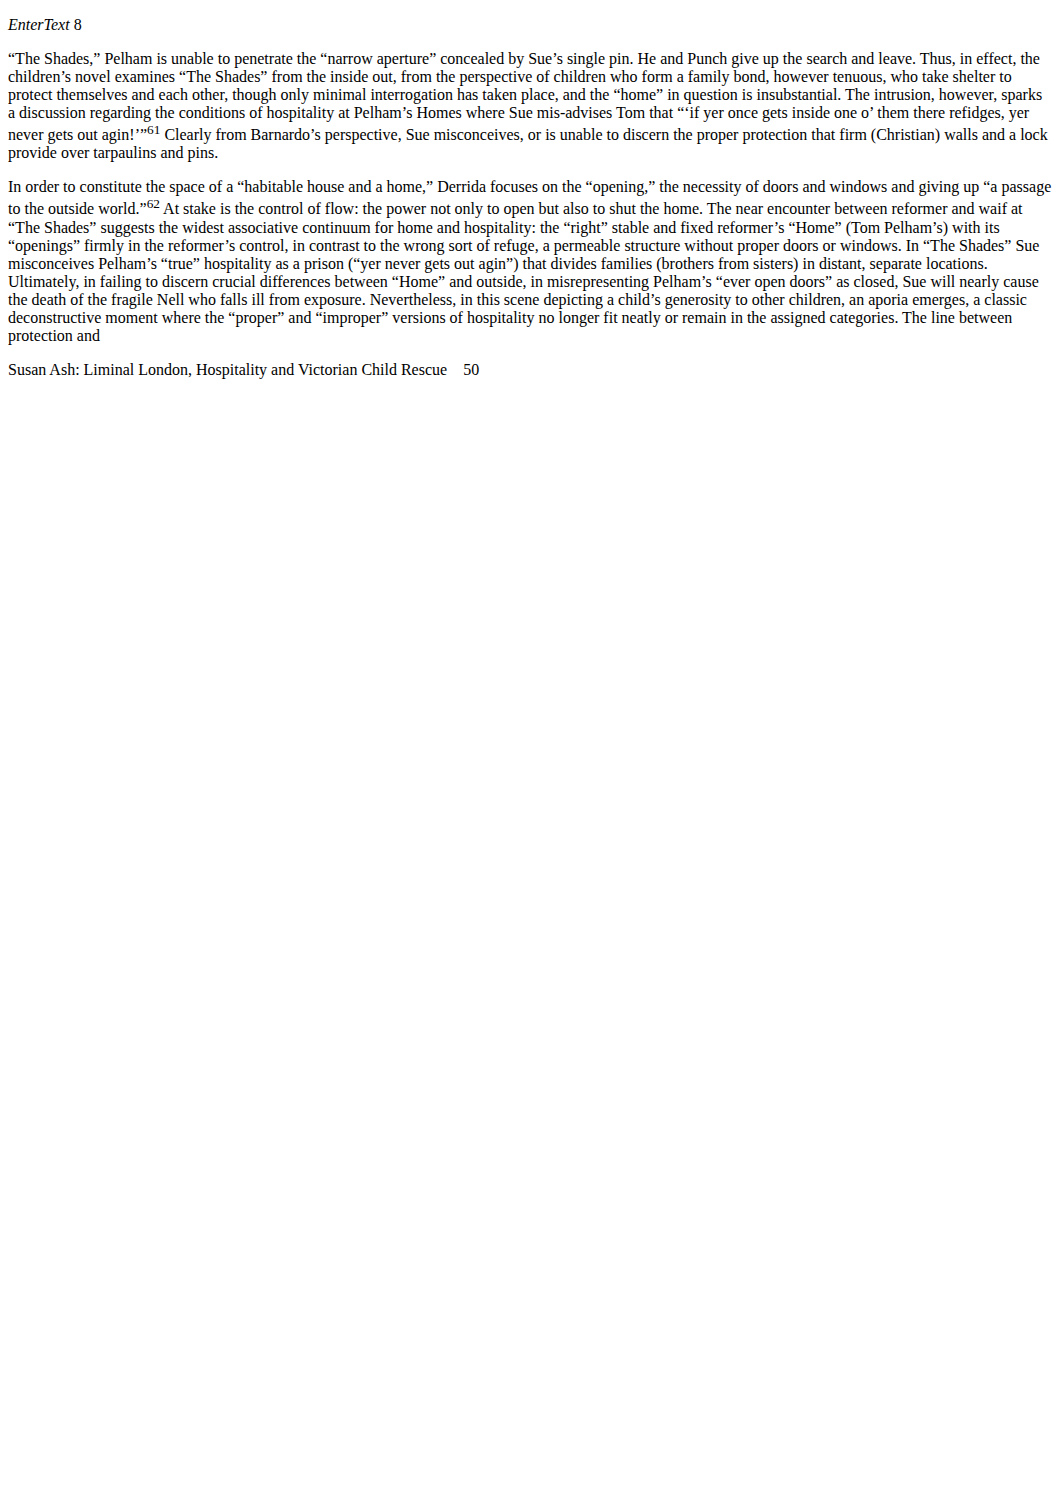EnterText 8
“The Shades,” Pelham is unable to penetrate the “narrow aperture” concealed by Sue’s single pin. He and Punch give up the search and leave. Thus, in effect, the children’s novel examines “The Shades” from the inside out, from the perspective of children who form a family bond, however tenuous, who take shelter to protect themselves and each other, though only minimal interrogation has taken place, and the “home” in question is insubstantial. The intrusion, however, sparks a discussion regarding the conditions of hospitality at Pelham’s Homes where Sue mis-advises Tom that “‘if yer once gets inside one o’ them there refidges, yer never gets out agin!’”61 Clearly from Barnardo’s perspective, Sue misconceives, or is unable to discern the proper protection that firm (Christian) walls and a lock provide over tarpaulins and pins.
In order to constitute the space of a “habitable house and a home,” Derrida focuses on the “opening,” the necessity of doors and windows and giving up “a passage to the outside world.”62 At stake is the control of flow: the power not only to open but also to shut the home. The near encounter between reformer and waif at “The Shades” suggests the widest associative continuum for home and hospitality: the “right” stable and fixed reformer’s “Home” (Tom Pelham’s) with its “openings” firmly in the reformer’s control, in contrast to the wrong sort of refuge, a permeable structure without proper doors or windows. In “The Shades” Sue misconceives Pelham’s “true” hospitality as a prison (“yer never gets out agin”) that divides families (brothers from sisters) in distant, separate locations. Ultimately, in failing to discern crucial differences between “Home” and outside, in misrepresenting Pelham’s “ever open doors” as closed, Sue will nearly cause the death of the fragile Nell who falls ill from exposure. Nevertheless, in this scene depicting a child’s generosity to other children, an aporia emerges, a classic deconstructive moment where the “proper” and “improper” versions of hospitality no longer fit neatly or remain in the assigned categories. The line between protection and
Susan Ash: Liminal London, Hospitality and Victorian Child Rescue 50